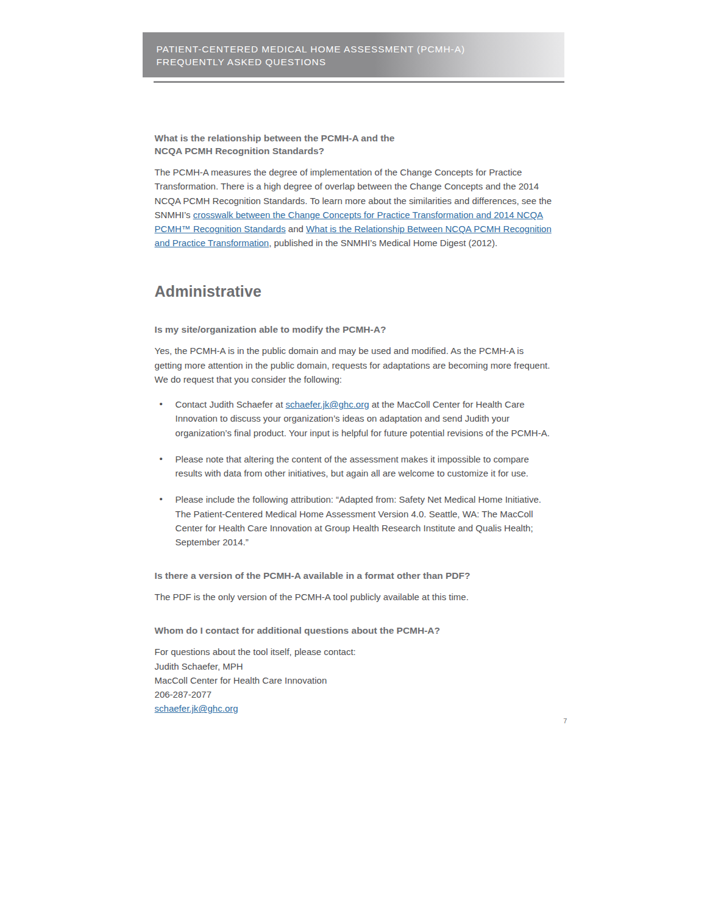Patient-Centered Medical Home Assessment (PCMH-A)
Frequently Asked Questions
What is the relationship between the PCMH-A and the
NCQA PCMH Recognition Standards?
The PCMH-A measures the degree of implementation of the Change Concepts for Practice Transformation. There is a high degree of overlap between the Change Concepts and the 2014 NCQA PCMH Recognition Standards. To learn more about the similarities and differences, see the SNMHI’s crosswalk between the Change Concepts for Practice Transformation and 2014 NCQA PCMH™ Recognition Standards and What is the Relationship Between NCQA PCMH Recognition and Practice Transformation, published in the SNMHI’s Medical Home Digest (2012).
Administrative
Is my site/organization able to modify the PCMH-A?
Yes, the PCMH-A is in the public domain and may be used and modified. As the PCMH-A is getting more attention in the public domain, requests for adaptations are becoming more frequent. We do request that you consider the following:
Contact Judith Schaefer at schaefer.jk@ghc.org at the MacColl Center for Health Care Innovation to discuss your organization’s ideas on adaptation and send Judith your organization’s final product. Your input is helpful for future potential revisions of the PCMH-A.
Please note that altering the content of the assessment makes it impossible to compare results with data from other initiatives, but again all are welcome to customize it for use.
Please include the following attribution: “Adapted from: Safety Net Medical Home Initiative. The Patient-Centered Medical Home Assessment Version 4.0. Seattle, WA: The MacColl Center for Health Care Innovation at Group Health Research Institute and Qualis Health; September 2014.”
Is there a version of the PCMH-A available in a format other than PDF?
The PDF is the only version of the PCMH-A tool publicly available at this time.
Whom do I contact for additional questions about the PCMH-A?
For questions about the tool itself, please contact:
Judith Schaefer, MPH
MacColl Center for Health Care Innovation
206-287-2077
schaefer.jk@ghc.org
7